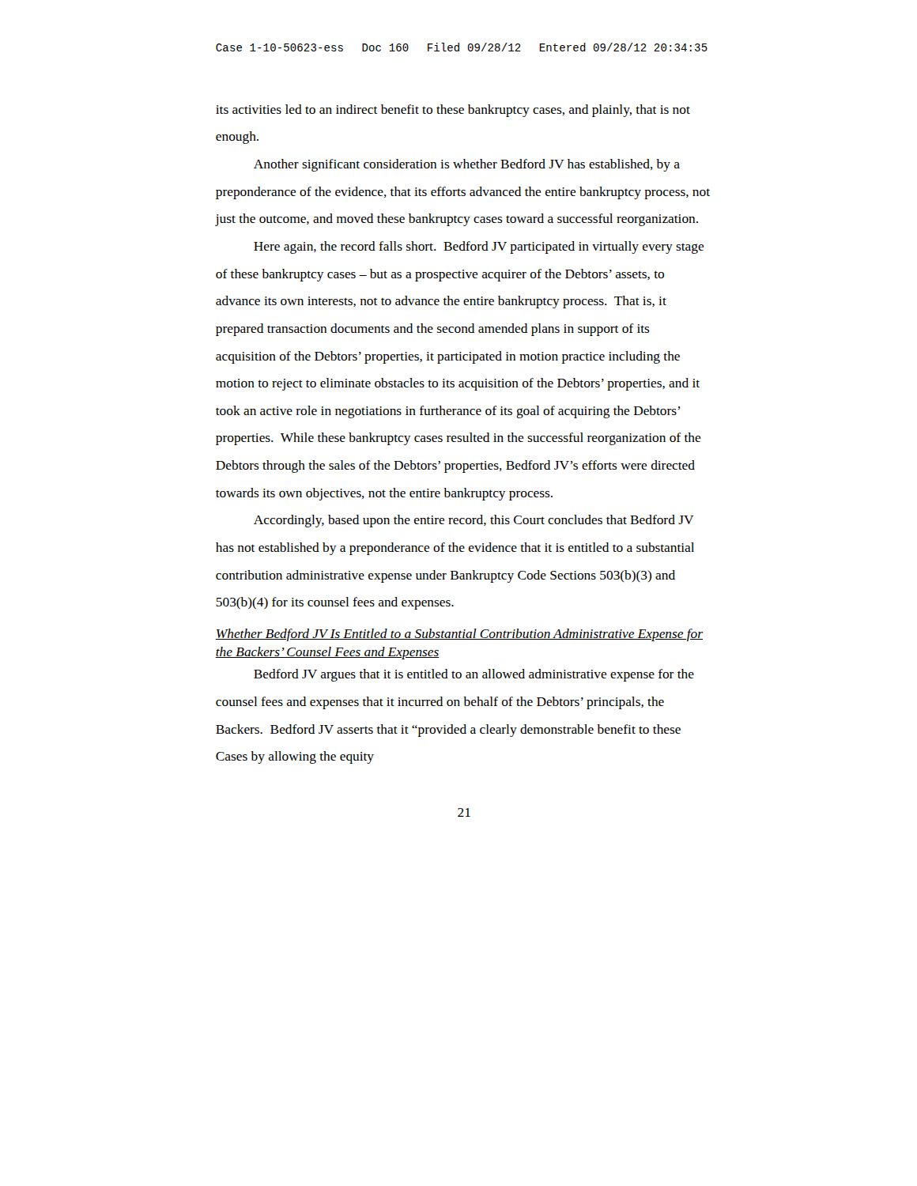Case 1-10-50623-ess Doc 160 Filed 09/28/12 Entered 09/28/12 20:34:35
its activities led to an indirect benefit to these bankruptcy cases, and plainly, that is not enough.
Another significant consideration is whether Bedford JV has established, by a preponderance of the evidence, that its efforts advanced the entire bankruptcy process, not just the outcome, and moved these bankruptcy cases toward a successful reorganization.
Here again, the record falls short. Bedford JV participated in virtually every stage of these bankruptcy cases – but as a prospective acquirer of the Debtors’ assets, to advance its own interests, not to advance the entire bankruptcy process. That is, it prepared transaction documents and the second amended plans in support of its acquisition of the Debtors’ properties, it participated in motion practice including the motion to reject to eliminate obstacles to its acquisition of the Debtors’ properties, and it took an active role in negotiations in furtherance of its goal of acquiring the Debtors’ properties. While these bankruptcy cases resulted in the successful reorganization of the Debtors through the sales of the Debtors’ properties, Bedford JV’s efforts were directed towards its own objectives, not the entire bankruptcy process.
Accordingly, based upon the entire record, this Court concludes that Bedford JV has not established by a preponderance of the evidence that it is entitled to a substantial contribution administrative expense under Bankruptcy Code Sections 503(b)(3) and 503(b)(4) for its counsel fees and expenses.
Whether Bedford JV Is Entitled to a Substantial Contribution Administrative Expense for the Backers’ Counsel Fees and Expenses
Bedford JV argues that it is entitled to an allowed administrative expense for the counsel fees and expenses that it incurred on behalf of the Debtors’ principals, the Backers. Bedford JV asserts that it “provided a clearly demonstrable benefit to these Cases by allowing the equity
21